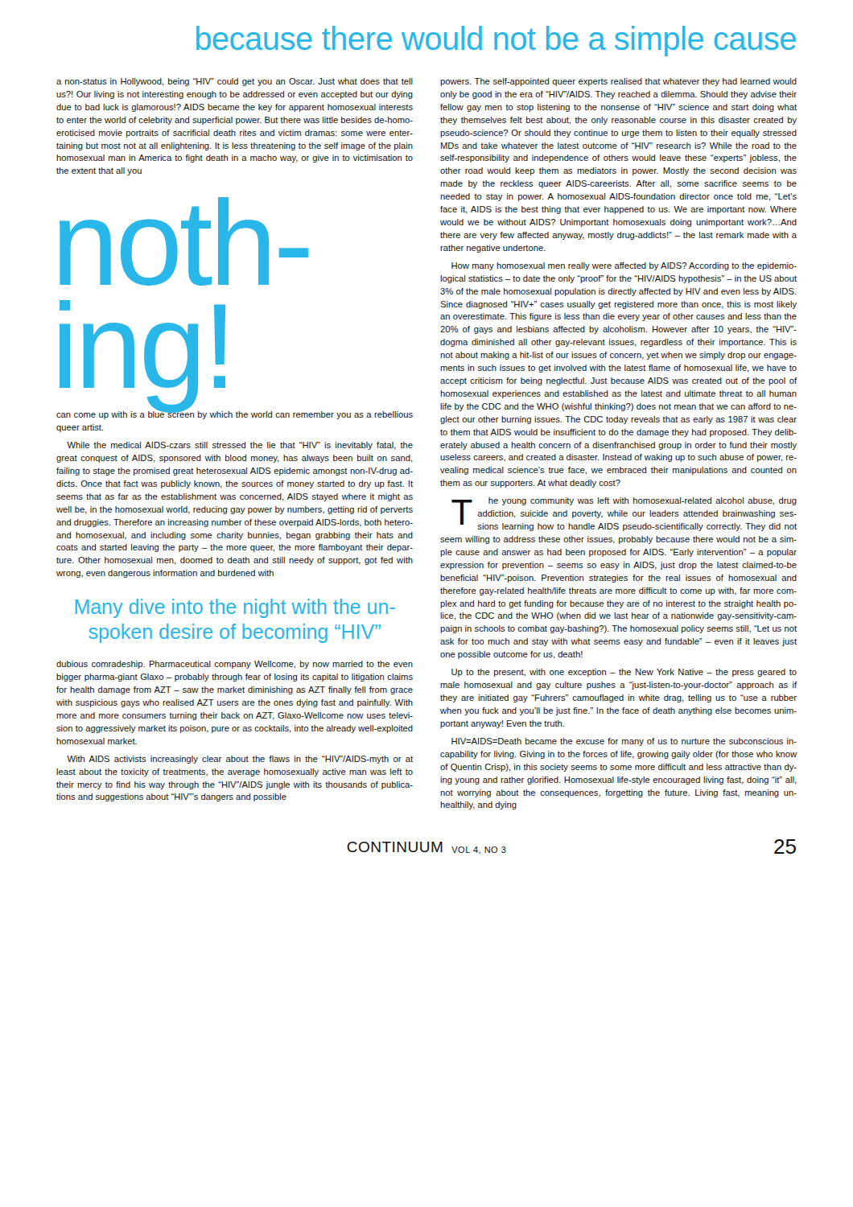because there would not be a simple cause
a non-status in Hollywood, being “HIV” could get you an Oscar. Just what does that tell us?! Our living is not interesting enough to be addressed or even accepted but our dying due to bad luck is glamorous!? AIDS became the key for apparent homosexual interests to enter the world of celebrity and superficial power. But there was little besides de-homoeroticised movie portraits of sacrificial death rites and victim dramas: some were entertaining but most not at all enlightening. It is less threatening to the self image of the plain homosexual man in America to fight death in a macho way, or give in to victimisation to the extent that all you
nothing!
can come up with is a blue screen by which the world can remember you as a rebellious queer artist.
While the medical AIDS-czars still stressed the lie that “HIV” is inevitably fatal, the great conquest of AIDS, sponsored with blood money, has always been built on sand, failing to stage the promised great heterosexual AIDS epidemic amongst non-IV-drug addicts. Once that fact was publicly known, the sources of money started to dry up fast. It seems that as far as the establishment was concerned, AIDS stayed where it might as well be, in the homosexual world, reducing gay power by numbers, getting rid of perverts and druggies. Therefore an increasing number of these overpaid AIDS-lords, both hetero- and homosexual, and including some charity bunnies, began grabbing their hats and coats and started leaving the party – the more queer, the more flamboyant their departure. Other homosexual men, doomed to death and still needy of support, got fed with wrong, even dangerous information and burdened with
Many dive into the night with the unspoken desire of becoming “HIV”
dubious comradeship. Pharmaceutical company Wellcome, by now married to the even bigger pharma-giant Glaxo – probably through fear of losing its capital to litigation claims for health damage from AZT – saw the market diminishing as AZT finally fell from grace with suspicious gays who realised AZT users are the ones dying fast and painfully. With more and more consumers turning their back on AZT, Glaxo-Wellcome now uses television to aggressively market its poison, pure or as cocktails, into the already well-exploited homosexual market.
With AIDS activists increasingly clear about the flaws in the “HIV”/AIDS-myth or at least about the toxicity of treatments, the average homosexually active man was left to their mercy to find his way through the “HIV”/AIDS jungle with its thousands of publications and suggestions about “HIV”’s dangers and possible
powers. The self-appointed queer experts realised that whatever they had learned would only be good in the era of “HIV”/AIDS. They reached a dilemma. Should they advise their fellow gay men to stop listening to the nonsense of “HIV” science and start doing what they themselves felt best about, the only reasonable course in this disaster created by pseudo-science? Or should they continue to urge them to listen to their equally stressed MDs and take whatever the latest outcome of “HIV” research is? While the road to the self-responsibility and independence of others would leave these “experts” jobless, the other road would keep them as mediators in power. Mostly the second decision was made by the reckless queer AIDS-careerists. After all, some sacrifice seems to be needed to stay in power. A homosexual AIDS-foundation director once told me, “Let’s face it, AIDS is the best thing that ever happened to us. We are important now. Where would we be without AIDS? Unimportant homosexuals doing unimportant work?…And there are very few affected anyway, mostly drug-addicts!” – the last remark made with a rather negative undertone.
How many homosexual men really were affected by AIDS? According to the epidemiological statistics – to date the only “proof” for the “HIV/AIDS hypothesis” – in the US about 3% of the male homosexual population is directly affected by HIV and even less by AIDS. Since diagnosed “HIV+” cases usually get registered more than once, this is most likely an overestimate. This figure is less than die every year of other causes and less than the 20% of gays and lesbians affected by alcoholism. However after 10 years, the “HIV”- dogma diminished all other gay-relevant issues, regardless of their importance. This is not about making a hit-list of our issues of concern, yet when we simply drop our engagements in such issues to get involved with the latest flame of homosexual life, we have to accept criticism for being neglectful. Just because AIDS was created out of the pool of homosexual experiences and established as the latest and ultimate threat to all human life by the CDC and the WHO (wishful thinking?) does not mean that we can afford to neglect our other burning issues. The CDC today reveals that as early as 1987 it was clear to them that AIDS would be insufficient to do the damage they had proposed. They deliberately abused a health concern of a disenfranchised group in order to fund their mostly useless careers, and created a disaster. Instead of waking up to such abuse of power, revealing medical science’s true face, we embraced their manipulations and counted on them as our supporters. At what deadly cost?
The young community was left with homosexual-related alcohol abuse, drug addiction, suicide and poverty, while our leaders attended brainwashing sessions learning how to handle AIDS pseudo-scientifically correctly. They did not seem willing to address these other issues, probably because there would not be a simple cause and answer as had been proposed for AIDS. “Early intervention” – a popular expression for prevention – seems so easy in AIDS, just drop the latest claimed-to-be beneficial “HIV”-poison. Prevention strategies for the real issues of homosexual and therefore gay-related health/life threats are more difficult to come up with, far more complex and hard to get funding for because they are of no interest to the straight health police, the CDC and the WHO (when did we last hear of a nationwide gay-sensitivity-campaign in schools to combat gay-bashing?). The homosexual policy seems still, “Let us not ask for too much and stay with what seems easy and fundable” – even if it leaves just one possible outcome for us, death!
Up to the present, with one exception – the New York Native – the press geared to male homosexual and gay culture pushes a “just-listen-to-your-doctor” approach as if they are initiated gay “Fuhrers” camouflaged in white drag, telling us to “use a rubber when you fuck and you’ll be just fine.” In the face of death anything else becomes unimportant anyway! Even the truth.
HIV=AIDS=Death became the excuse for many of us to nurture the subconscious incapability for living. Giving in to the forces of life, growing gaily older (for those who know of Quentin Crisp), in this society seems to some more difficult and less attractive than dying young and rather glorified. Homosexual life-style encouraged living fast, doing “it” all, not worrying about the consequences, forgetting the future. Living fast, meaning unhealthily, and dying
CONTINUUM VOL 4, NO 3 25